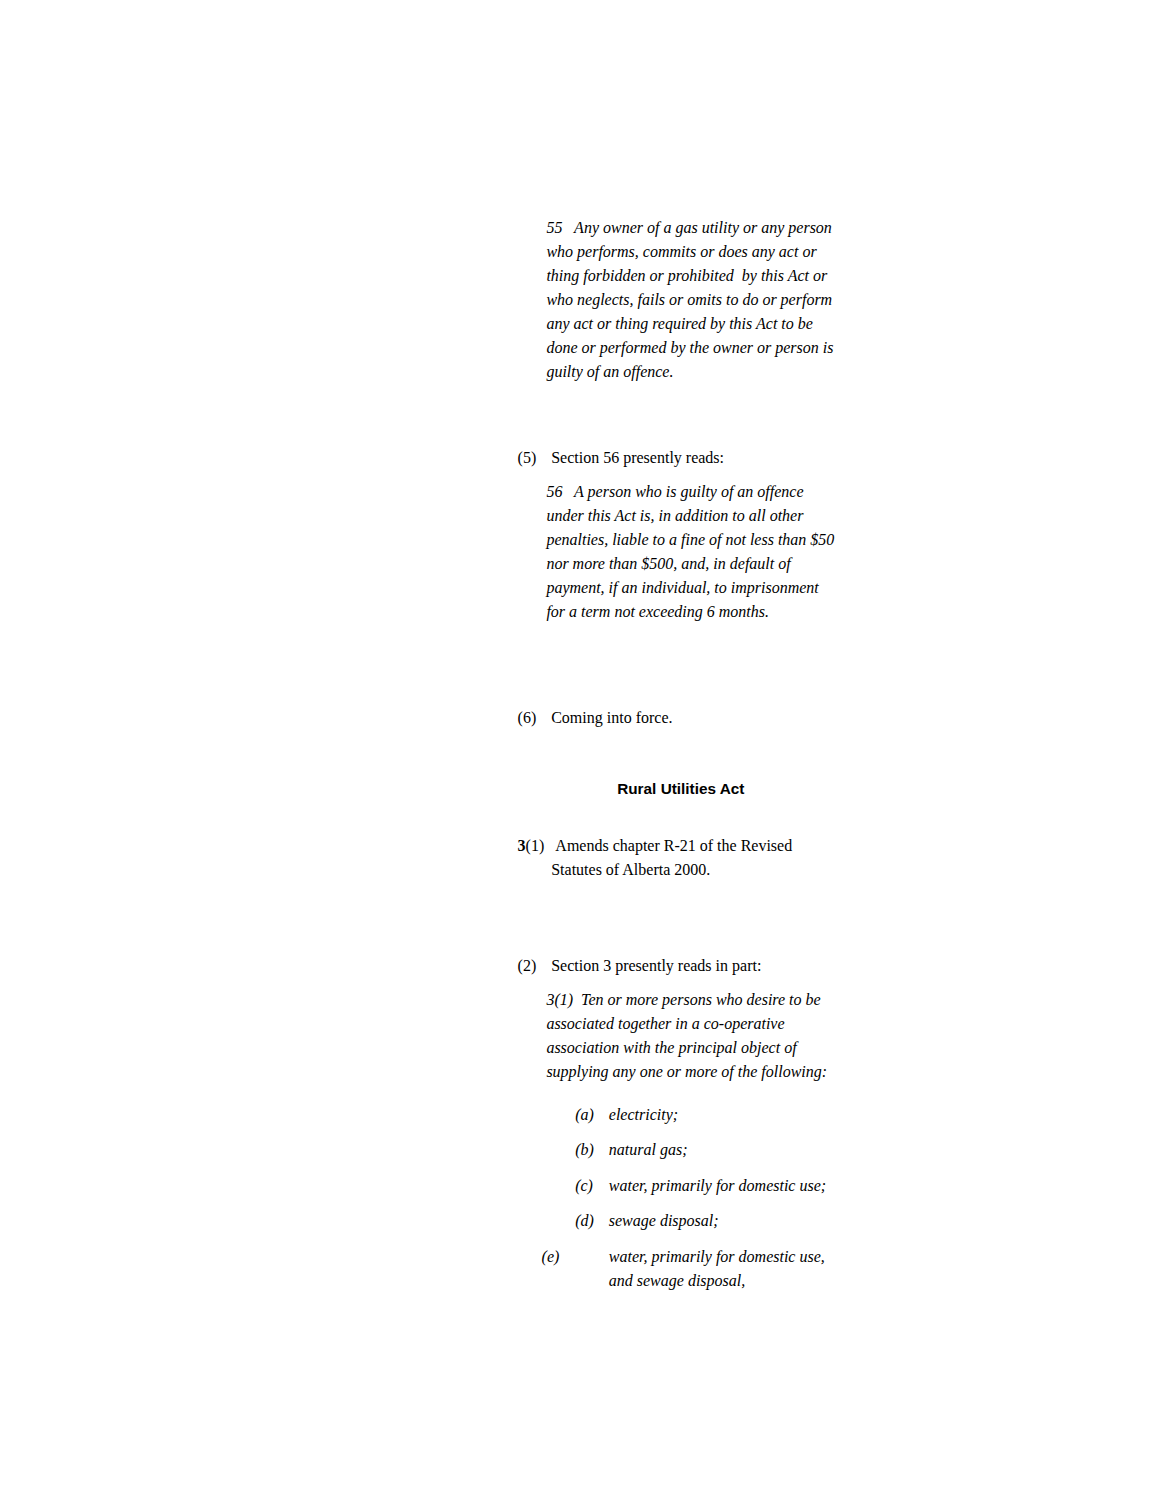55 Any owner of a gas utility or any person who performs, commits or does any act or thing forbidden or prohibited by this Act or who neglects, fails or omits to do or perform any act or thing required by this Act to be done or performed by the owner or person is guilty of an offence.
(5) Section 56 presently reads:
56 A person who is guilty of an offence under this Act is, in addition to all other penalties, liable to a fine of not less than $50 nor more than $500, and, in default of payment, if an individual, to imprisonment for a term not exceeding 6 months.
(6) Coming into force.
Rural Utilities Act
3(1) Amends chapter R-21 of the Revised Statutes of Alberta 2000.
(2) Section 3 presently reads in part:
3(1) Ten or more persons who desire to be associated together in a co-operative association with the principal object of supplying any one or more of the following:
(a) electricity;
(b) natural gas;
(c) water, primarily for domestic use;
(d) sewage disposal;
(e) water, primarily for domestic use, and sewage disposal,